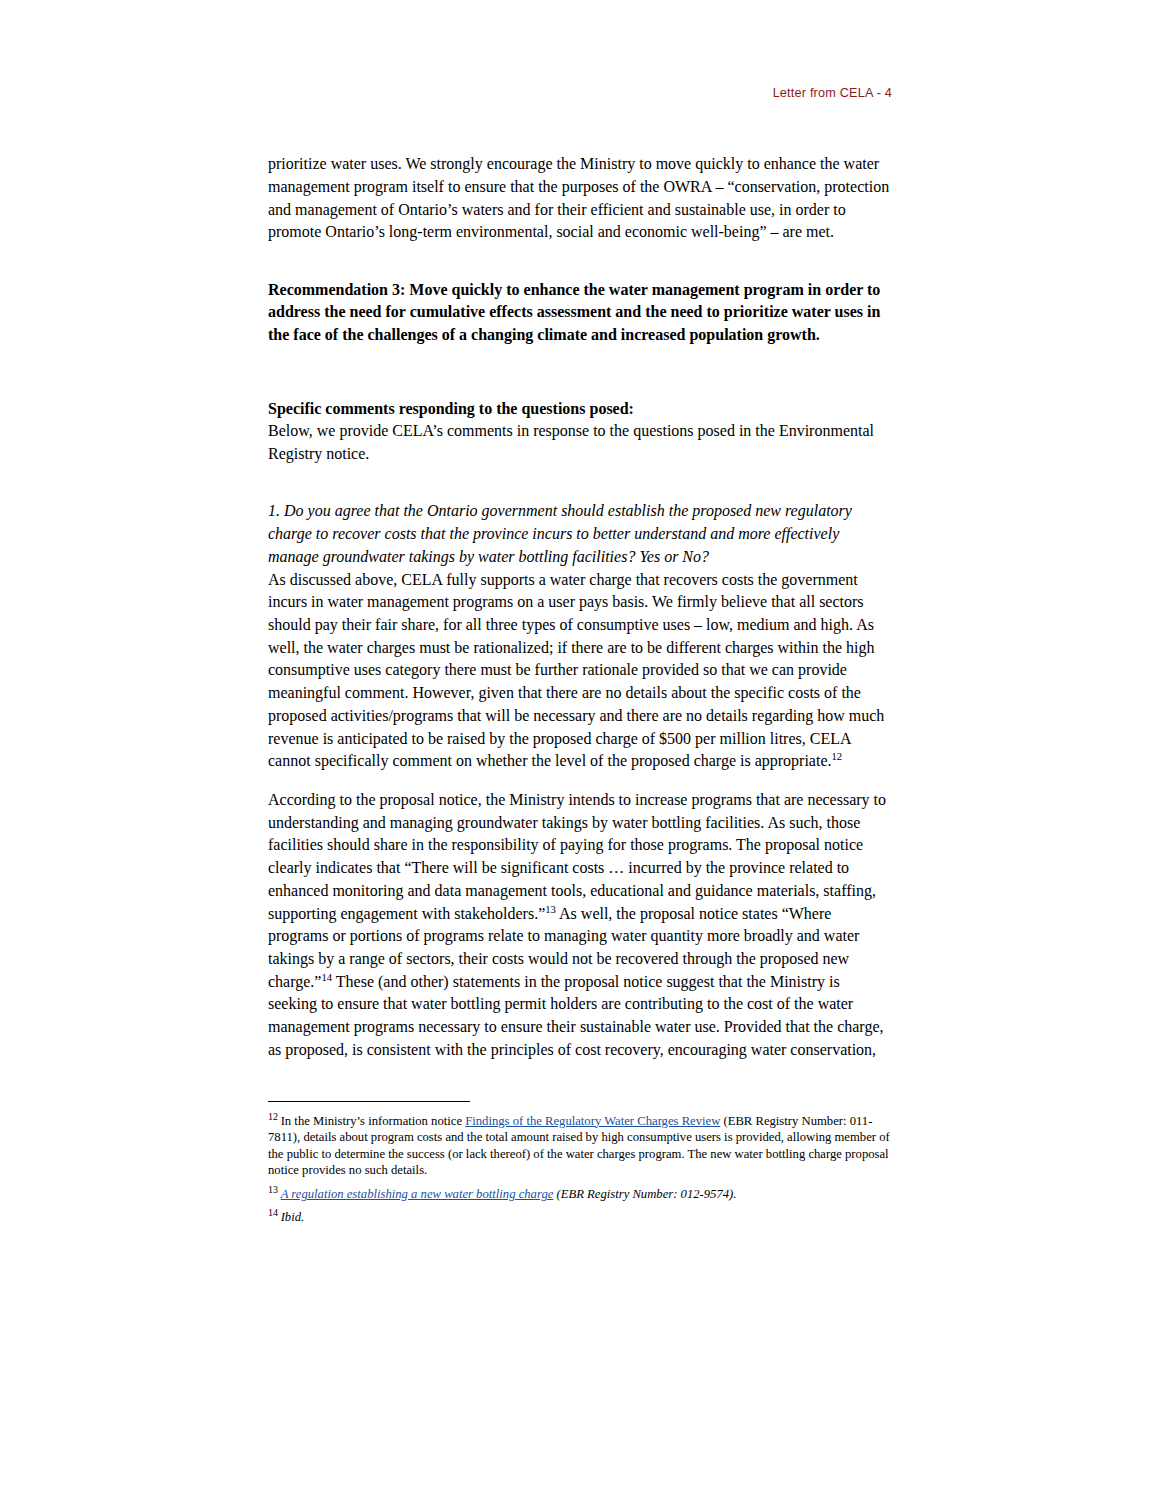Letter from CELA - 4
prioritize water uses. We strongly encourage the Ministry to move quickly to enhance the water management program itself to ensure that the purposes of the OWRA – “conservation, protection and management of Ontario’s waters and for their efficient and sustainable use, in order to promote Ontario’s long-term environmental, social and economic well-being” – are met.
Recommendation 3: Move quickly to enhance the water management program in order to address the need for cumulative effects assessment and the need to prioritize water uses in the face of the challenges of a changing climate and increased population growth.
Specific comments responding to the questions posed:
Below, we provide CELA’s comments in response to the questions posed in the Environmental Registry notice.
1. Do you agree that the Ontario government should establish the proposed new regulatory charge to recover costs that the province incurs to better understand and more effectively manage groundwater takings by water bottling facilities? Yes or No?
As discussed above, CELA fully supports a water charge that recovers costs the government incurs in water management programs on a user pays basis. We firmly believe that all sectors should pay their fair share, for all three types of consumptive uses – low, medium and high. As well, the water charges must be rationalized; if there are to be different charges within the high consumptive uses category there must be further rationale provided so that we can provide meaningful comment. However, given that there are no details about the specific costs of the proposed activities/programs that will be necessary and there are no details regarding how much revenue is anticipated to be raised by the proposed charge of $500 per million litres, CELA cannot specifically comment on whether the level of the proposed charge is appropriate.12
According to the proposal notice, the Ministry intends to increase programs that are necessary to understanding and managing groundwater takings by water bottling facilities. As such, those facilities should share in the responsibility of paying for those programs. The proposal notice clearly indicates that “There will be significant costs … incurred by the province related to enhanced monitoring and data management tools, educational and guidance materials, staffing, supporting engagement with stakeholders.”13 As well, the proposal notice states “Where programs or portions of programs relate to managing water quantity more broadly and water takings by a range of sectors, their costs would not be recovered through the proposed new charge.”14 These (and other) statements in the proposal notice suggest that the Ministry is seeking to ensure that water bottling permit holders are contributing to the cost of the water management programs necessary to ensure their sustainable water use. Provided that the charge, as proposed, is consistent with the principles of cost recovery, encouraging water conservation,
12 In the Ministry’s information notice Findings of the Regulatory Water Charges Review (EBR Registry Number: 011-7811), details about program costs and the total amount raised by high consumptive users is provided, allowing member of the public to determine the success (or lack thereof) of the water charges program. The new water bottling charge proposal notice provides no such details.
13 A regulation establishing a new water bottling charge (EBR Registry Number: 012-9574).
14 Ibid.